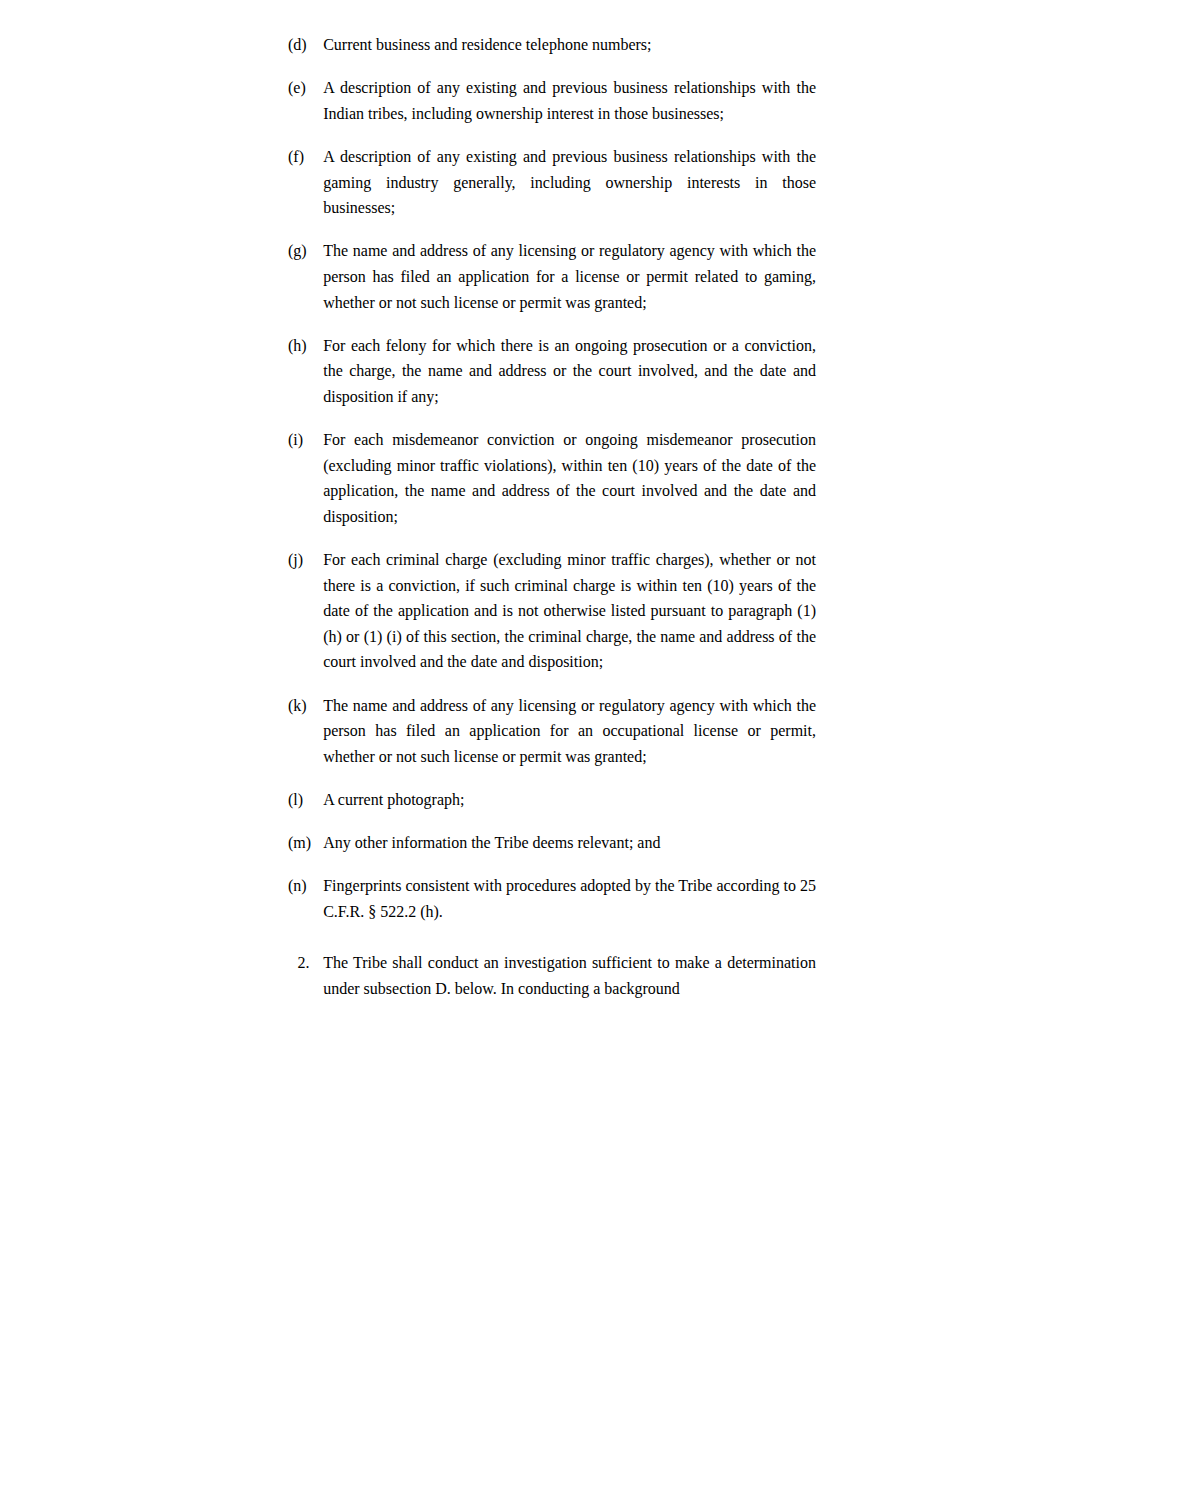(d) Current business and residence telephone numbers;
(e) A description of any existing and previous business relationships with the Indian tribes, including ownership interest in those businesses;
(f) A description of any existing and previous business relationships with the gaming industry generally, including ownership interests in those businesses;
(g) The name and address of any licensing or regulatory agency with which the person has filed an application for a license or permit related to gaming, whether or not such license or permit was granted;
(h) For each felony for which there is an ongoing prosecution or a conviction, the charge, the name and address or the court involved, and the date and disposition if any;
(i) For each misdemeanor conviction or ongoing misdemeanor prosecution (excluding minor traffic violations), within ten (10) years of the date of the application, the name and address of the court involved and the date and disposition;
(j) For each criminal charge (excluding minor traffic charges), whether or not there is a conviction, if such criminal charge is within ten (10) years of the date of the application and is not otherwise listed pursuant to paragraph (1) (h) or (1) (i) of this section, the criminal charge, the name and address of the court involved and the date and disposition;
(k) The name and address of any licensing or regulatory agency with which the person has filed an application for an occupational license or permit, whether or not such license or permit was granted;
(l) A current photograph;
(m) Any other information the Tribe deems relevant; and
(n) Fingerprints consistent with procedures adopted by the Tribe according to 25 C.F.R. § 522.2 (h).
2. The Tribe shall conduct an investigation sufficient to make a determination under subsection D. below. In conducting a background